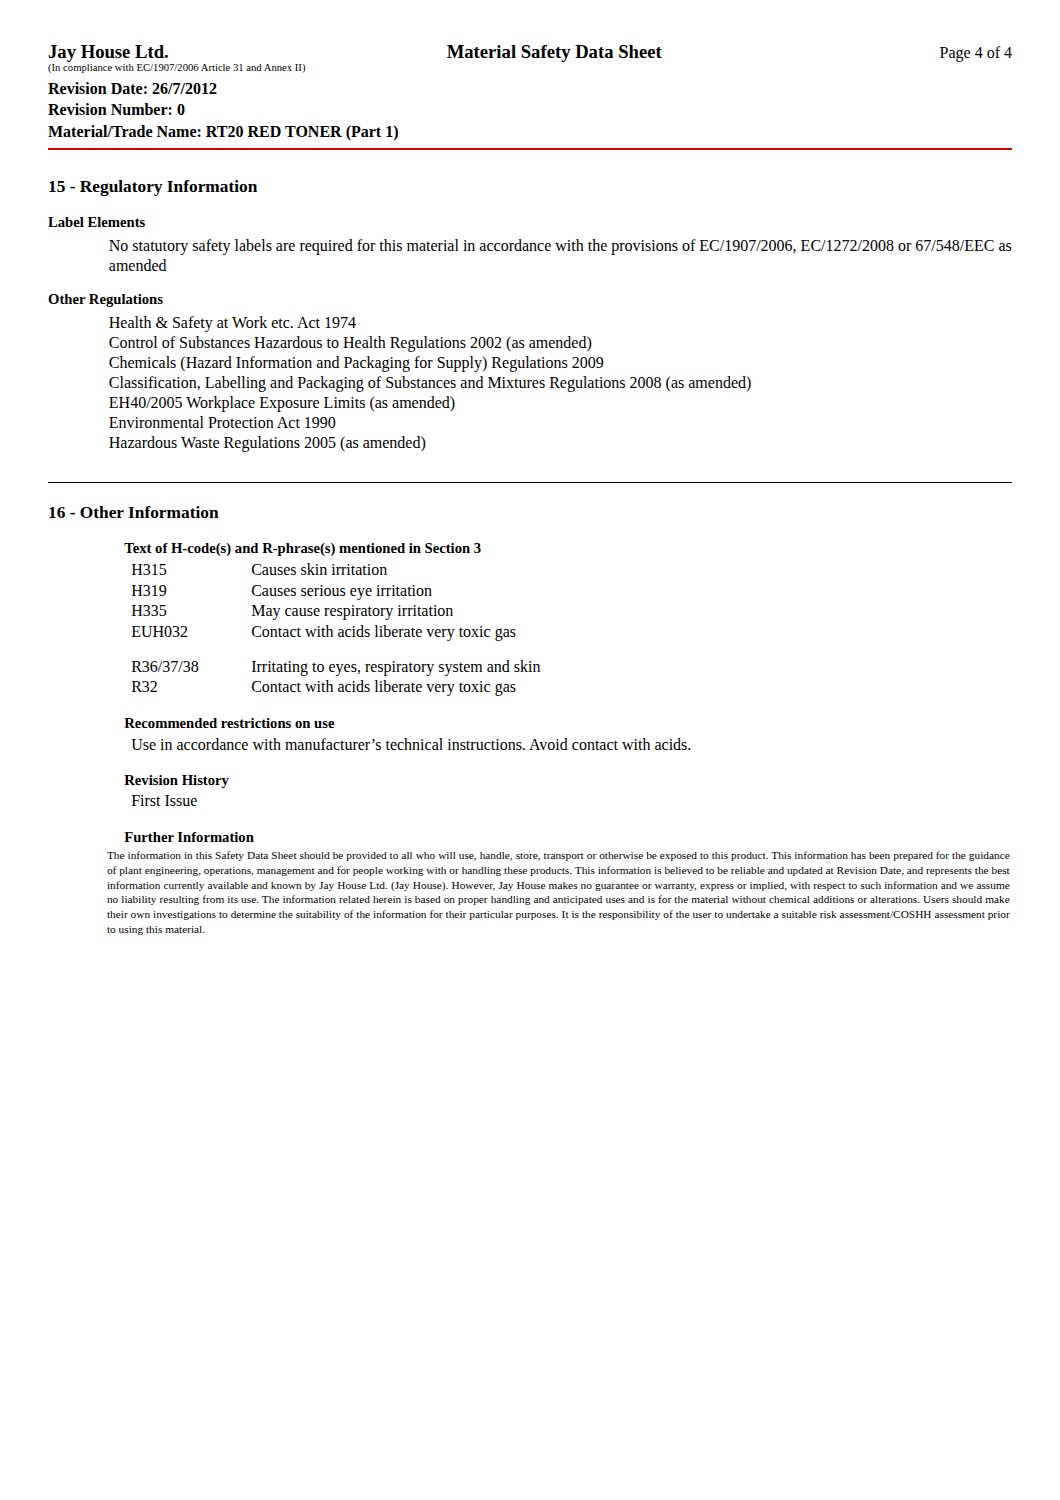Jay House Ltd.
Material Safety Data Sheet
Page 4 of 4
(In compliance with EC/1907/2006 Article 31 and Annex II)
Revision Date: 26/7/2012
Revision Number: 0
Material/Trade Name: RT20 RED TONER (Part 1)
15 - Regulatory Information
Label Elements
No statutory safety labels are required for this material in accordance with the provisions of EC/1907/2006, EC/1272/2008 or 67/548/EEC as amended
Other Regulations
Health & Safety at Work etc. Act 1974
Control of Substances Hazardous to Health Regulations 2002 (as amended)
Chemicals (Hazard Information and Packaging for Supply) Regulations 2009
Classification, Labelling and Packaging of Substances and Mixtures Regulations 2008 (as amended)
EH40/2005 Workplace Exposure Limits (as amended)
Environmental Protection Act 1990
Hazardous Waste Regulations 2005 (as amended)
16 - Other Information
Text of H-code(s) and R-phrase(s) mentioned in Section 3
| H315 | Causes skin irritation |
| H319 | Causes serious eye irritation |
| H335 | May cause respiratory irritation |
| EUH032 | Contact with acids liberate very toxic gas |
| R36/37/38 | Irritating to eyes, respiratory system and skin |
| R32 | Contact with acids liberate very toxic gas |
Recommended restrictions on use
Use in accordance with manufacturer’s technical instructions. Avoid contact with acids.
Revision History
First Issue
Further Information
The information in this Safety Data Sheet should be provided to all who will use, handle, store, transport or otherwise be exposed to this product. This information has been prepared for the guidance of plant engineering, operations, management and for people working with or handling these products. This information is believed to be reliable and updated at Revision Date, and represents the best information currently available and known by Jay House Ltd. (Jay House). However, Jay House makes no guarantee or warranty, express or implied, with respect to such information and we assume no liability resulting from its use. The information related herein is based on proper handling and anticipated uses and is for the material without chemical additions or alterations. Users should make their own investigations to determine the suitability of the information for their particular purposes. It is the responsibility of the user to undertake a suitable risk assessment/COSHH assessment prior to using this material.